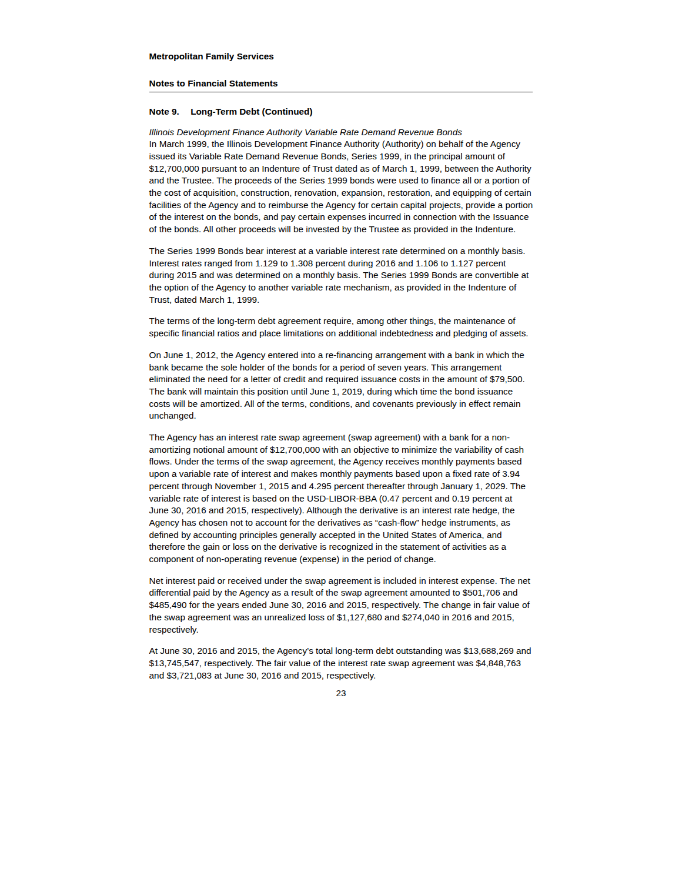Metropolitan Family Services
Notes to Financial Statements
Note 9. Long-Term Debt (Continued)
Illinois Development Finance Authority Variable Rate Demand Revenue Bonds
In March 1999, the Illinois Development Finance Authority (Authority) on behalf of the Agency issued its Variable Rate Demand Revenue Bonds, Series 1999, in the principal amount of $12,700,000 pursuant to an Indenture of Trust dated as of March 1, 1999, between the Authority and the Trustee. The proceeds of the Series 1999 bonds were used to finance all or a portion of the cost of acquisition, construction, renovation, expansion, restoration, and equipping of certain facilities of the Agency and to reimburse the Agency for certain capital projects, provide a portion of the interest on the bonds, and pay certain expenses incurred in connection with the Issuance of the bonds. All other proceeds will be invested by the Trustee as provided in the Indenture.
The Series 1999 Bonds bear interest at a variable interest rate determined on a monthly basis. Interest rates ranged from 1.129 to 1.308 percent during 2016 and 1.106 to 1.127 percent during 2015 and was determined on a monthly basis. The Series 1999 Bonds are convertible at the option of the Agency to another variable rate mechanism, as provided in the Indenture of Trust, dated March 1, 1999.
The terms of the long-term debt agreement require, among other things, the maintenance of specific financial ratios and place limitations on additional indebtedness and pledging of assets.
On June 1, 2012, the Agency entered into a re-financing arrangement with a bank in which the bank became the sole holder of the bonds for a period of seven years. This arrangement eliminated the need for a letter of credit and required issuance costs in the amount of $79,500. The bank will maintain this position until June 1, 2019, during which time the bond issuance costs will be amortized. All of the terms, conditions, and covenants previously in effect remain unchanged.
The Agency has an interest rate swap agreement (swap agreement) with a bank for a non-amortizing notional amount of $12,700,000 with an objective to minimize the variability of cash flows. Under the terms of the swap agreement, the Agency receives monthly payments based upon a variable rate of interest and makes monthly payments based upon a fixed rate of 3.94 percent through November 1, 2015 and 4.295 percent thereafter through January 1, 2029. The variable rate of interest is based on the USD-LIBOR-BBA (0.47 percent and 0.19 percent at June 30, 2016 and 2015, respectively). Although the derivative is an interest rate hedge, the Agency has chosen not to account for the derivatives as “cash-flow” hedge instruments, as defined by accounting principles generally accepted in the United States of America, and therefore the gain or loss on the derivative is recognized in the statement of activities as a component of non-operating revenue (expense) in the period of change.
Net interest paid or received under the swap agreement is included in interest expense. The net differential paid by the Agency as a result of the swap agreement amounted to $501,706 and $485,490 for the years ended June 30, 2016 and 2015, respectively. The change in fair value of the swap agreement was an unrealized loss of $1,127,680 and $274,040 in 2016 and 2015, respectively.
At June 30, 2016 and 2015, the Agency’s total long-term debt outstanding was $13,688,269 and $13,745,547, respectively. The fair value of the interest rate swap agreement was $4,848,763 and $3,721,083 at June 30, 2016 and 2015, respectively.
23